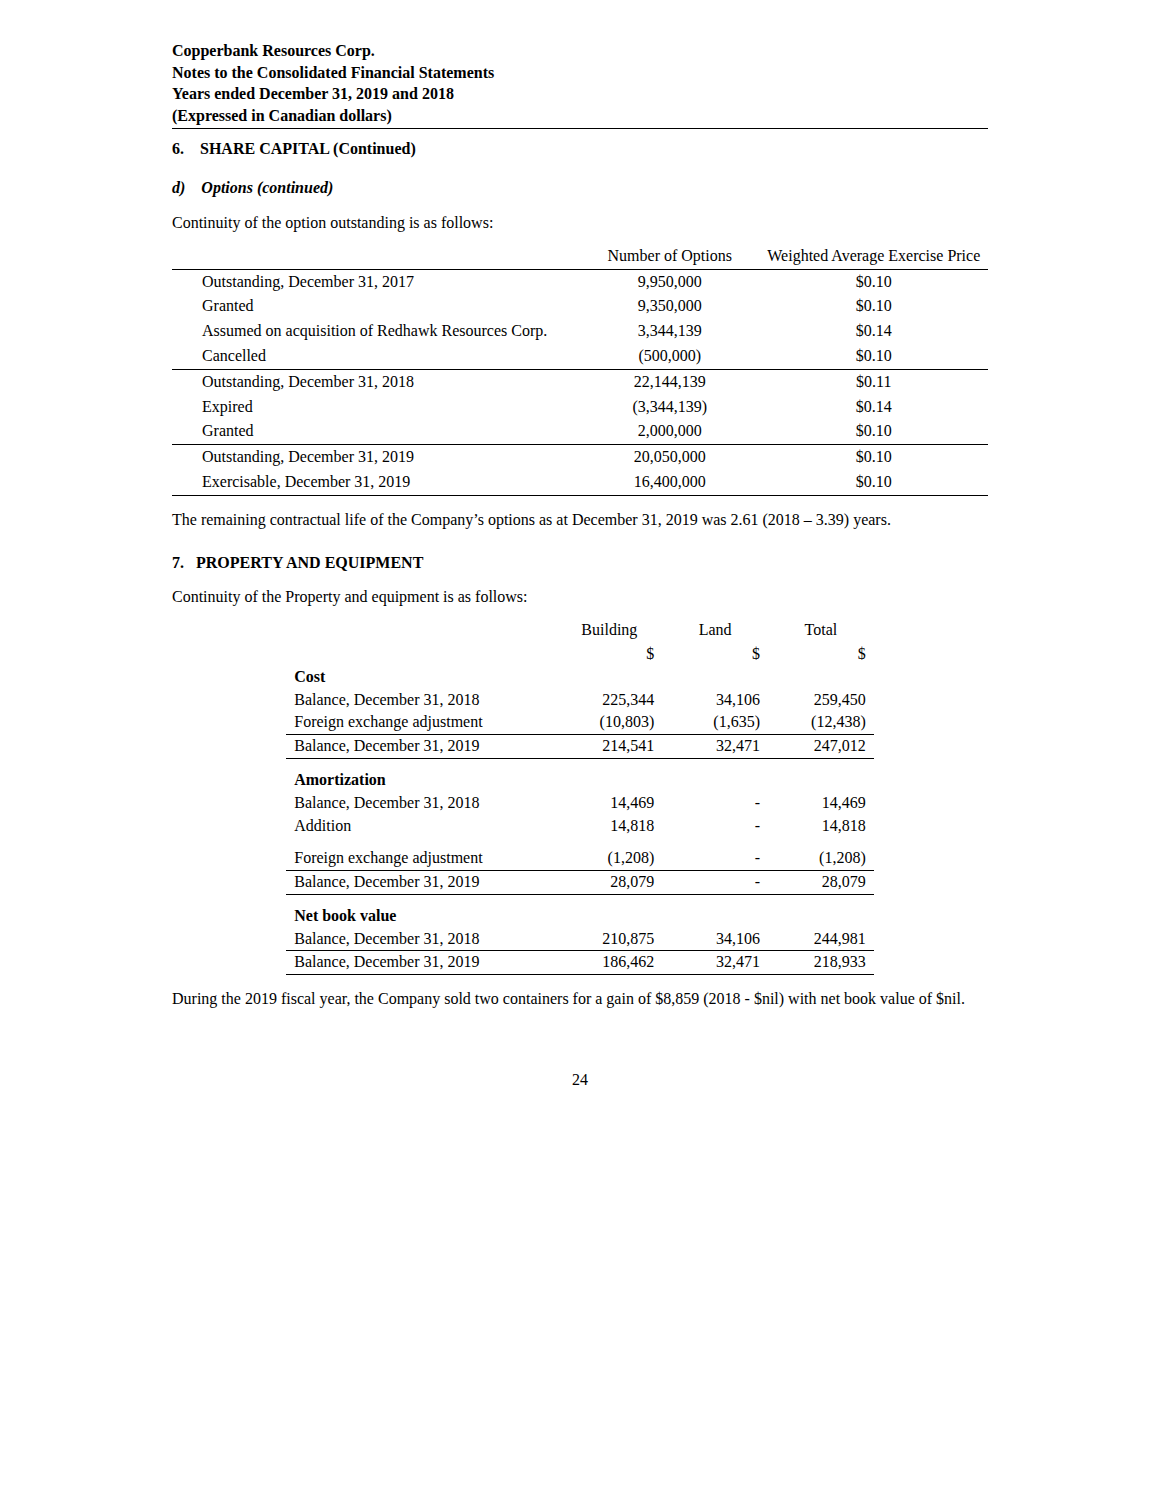Copperbank Resources Corp.
Notes to the Consolidated Financial Statements
Years ended December 31, 2019 and 2018
(Expressed in Canadian dollars)
6. SHARE CAPITAL (Continued)
d) Options (continued)
Continuity of the option outstanding is as follows:
| | Number of Options | Weighted Average Exercise Price |
| --- | --- | --- |
| Outstanding, December 31, 2017 | 9,950,000 | $0.10 |
| Granted | 9,350,000 | $0.10 |
| Assumed on acquisition of Redhawk Resources Corp. | 3,344,139 | $0.14 |
| Cancelled | (500,000) | $0.10 |
| Outstanding, December 31, 2018 | 22,144,139 | $0.11 |
| Expired | (3,344,139) | $0.14 |
| Granted | 2,000,000 | $0.10 |
| Outstanding, December 31, 2019 | 20,050,000 | $0.10 |
| Exercisable, December 31, 2019 | 16,400,000 | $0.10 |
The remaining contractual life of the Company’s options as at December 31, 2019 was 2.61 (2018 – 3.39) years.
7. PROPERTY AND EQUIPMENT
Continuity of the Property and equipment is as follows:
| | Building | Land | Total |
| --- | --- | --- | --- |
| | $ | $ | $ |
| Cost | | | |
| Balance, December 31, 2018 | 225,344 | 34,106 | 259,450 |
| Foreign exchange adjustment | (10,803) | (1,635) | (12,438) |
| Balance, December 31, 2019 | 214,541 | 32,471 | 247,012 |
| Amortization | | | |
| Balance, December 31, 2018 | 14,469 | - | 14,469 |
| Addition | 14,818 | - | 14,818 |
| Foreign exchange adjustment | (1,208) | - | (1,208) |
| Balance, December 31, 2019 | 28,079 | - | 28,079 |
| Net book value | | | |
| Balance, December 31, 2018 | 210,875 | 34,106 | 244,981 |
| Balance, December 31, 2019 | 186,462 | 32,471 | 218,933 |
During the 2019 fiscal year, the Company sold two containers for a gain of $8,859 (2018 - $nil) with net book value of $nil.
24